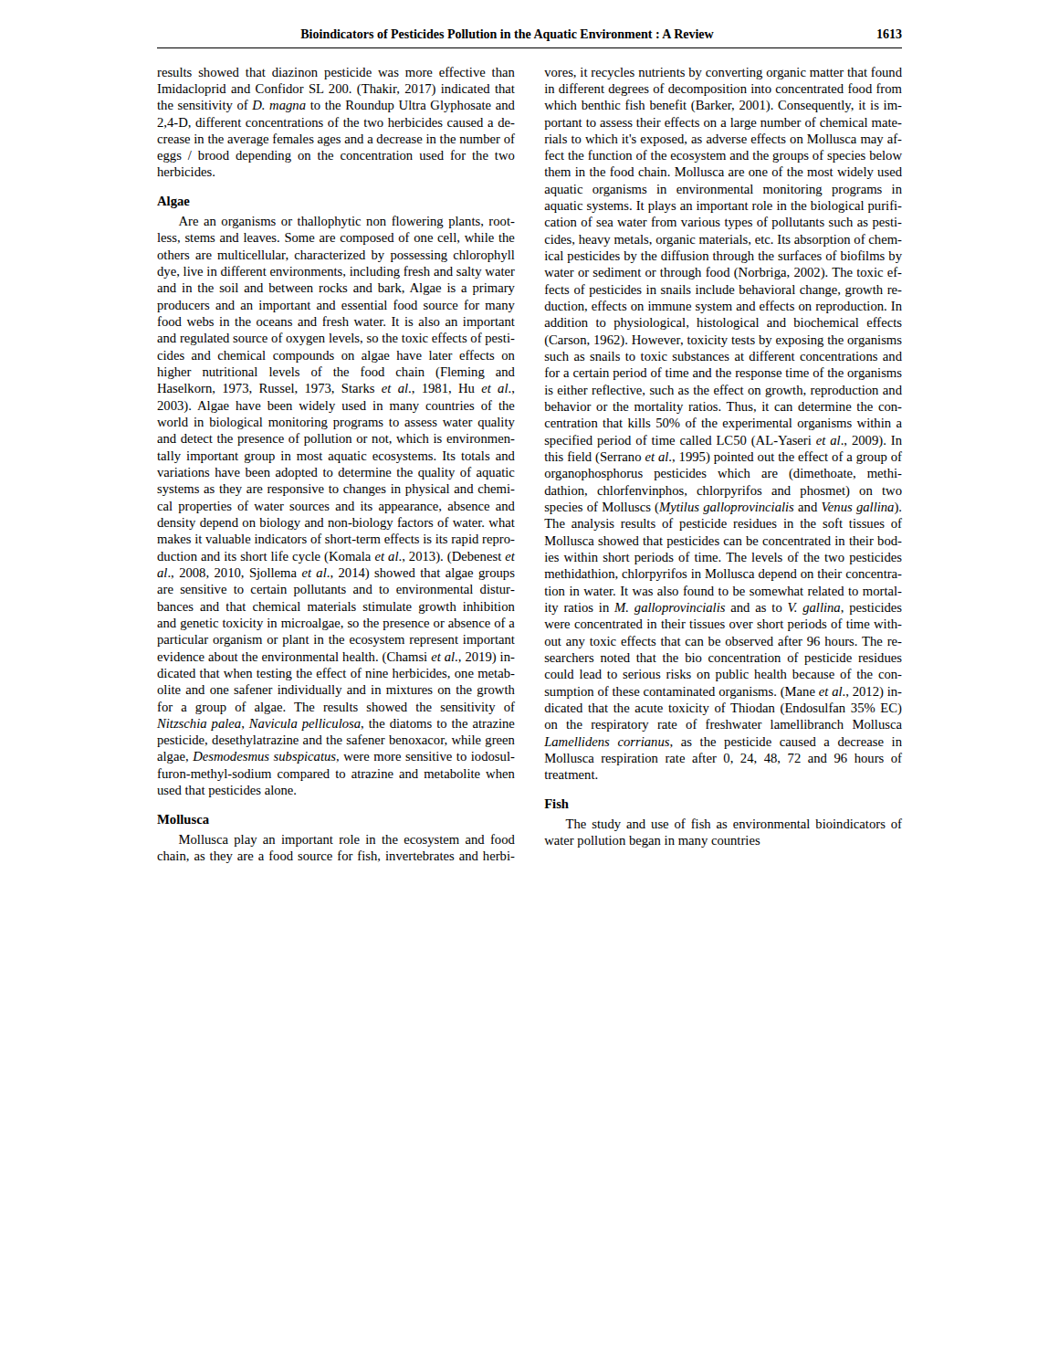Bioindicators of Pesticides Pollution in the Aquatic Environment : A Review 1613
results showed that diazinon pesticide was more effective than Imidacloprid and Confidor SL 200. (Thakir, 2017) indicated that the sensitivity of D. magna to the Roundup Ultra Glyphosate and 2,4-D, different concentrations of the two herbicides caused a decrease in the average females ages and a decrease in the number of eggs / brood depending on the concentration used for the two herbicides.
Algae
Are an organisms or thallophytic non flowering plants, rootless, stems and leaves. Some are composed of one cell, while the others are multicellular, characterized by possessing chlorophyll dye, live in different environments, including fresh and salty water and in the soil and between rocks and bark, Algae is a primary producers and an important and essential food source for many food webs in the oceans and fresh water. It is also an important and regulated source of oxygen levels, so the toxic effects of pesticides and chemical compounds on algae have later effects on higher nutritional levels of the food chain (Fleming and Haselkorn, 1973, Russel, 1973, Starks et al., 1981, Hu et al., 2003). Algae have been widely used in many countries of the world in biological monitoring programs to assess water quality and detect the presence of pollution or not, which is environmentally important group in most aquatic ecosystems. Its totals and variations have been adopted to determine the quality of aquatic systems as they are responsive to changes in physical and chemical properties of water sources and its appearance, absence and density depend on biology and non-biology factors of water. what makes it valuable indicators of short-term effects is its rapid reproduction and its short life cycle (Komala et al., 2013). (Debenest et al., 2008, 2010, Sjollema et al., 2014) showed that algae groups are sensitive to certain pollutants and to environmental disturbances and that chemical materials stimulate growth inhibition and genetic toxicity in microalgae, so the presence or absence of a particular organism or plant in the ecosystem represent important evidence about the environmental health. (Chamsi et al., 2019) indicated that when testing the effect of nine herbicides, one metabolite and one safener individually and in mixtures on the growth for a group of algae. The results showed the sensitivity of Nitzschia palea, Navicula pelliculosa, the diatoms to the atrazine pesticide, desethylatrazine and the safener benoxacor, while green algae, Desmodesmus subspicatus, were more sensitive to iodosulfuron-methyl-sodium compared to atrazine and metabolite when used that pesticides alone.
Mollusca
Mollusca play an important role in the ecosystem and food chain, as they are a food source for fish, invertebrates and herbivores, it recycles nutrients by converting organic matter that found in different degrees of decomposition into concentrated food from which benthic fish benefit (Barker, 2001). Consequently, it is important to assess their effects on a large number of chemical materials to which it's exposed, as adverse effects on Mollusca may affect the function of the ecosystem and the groups of species below them in the food chain. Mollusca are one of the most widely used aquatic organisms in environmental monitoring programs in aquatic systems. It plays an important role in the biological purification of sea water from various types of pollutants such as pesticides, heavy metals, organic materials, etc. Its absorption of chemical pesticides by the diffusion through the surfaces of biofilms by water or sediment or through food (Norbriga, 2002). The toxic effects of pesticides in snails include behavioral change, growth reduction, effects on immune system and effects on reproduction. In addition to physiological, histological and biochemical effects (Carson, 1962). However, toxicity tests by exposing the organisms such as snails to toxic substances at different concentrations and for a certain period of time and the response time of the organisms is either reflective, such as the effect on growth, reproduction and behavior or the mortality ratios. Thus, it can determine the concentration that kills 50% of the experimental organisms within a specified period of time called LC50 (AL-Yaseri et al., 2009). In this field (Serrano et al., 1995) pointed out the effect of a group of organophosphorus pesticides which are (dimethoate, methidathion, chlorfenvinphos, chlorpyrifos and phosmet) on two species of Molluscs (Mytilus galloprovincialis and Venus gallina). The analysis results of pesticide residues in the soft tissues of Mollusca showed that pesticides can be concentrated in their bodies within short periods of time. The levels of the two pesticides methidathion, chlorpyrifos in Mollusca depend on their concentration in water. It was also found to be somewhat related to mortality ratios in M. galloprovincialis and as to V. gallina, pesticides were concentrated in their tissues over short periods of time without any toxic effects that can be observed after 96 hours. The researchers noted that the bio concentration of pesticide residues could lead to serious risks on public health because of the consumption of these contaminated organisms. (Mane et al., 2012) indicated that the acute toxicity of Thiodan (Endosulfan 35% EC) on the respiratory rate of freshwater lamellibranch Mollusca Lamellidens corrianus, as the pesticide caused a decrease in Mollusca respiration rate after 0, 24, 48, 72 and 96 hours of treatment.
Fish
The study and use of fish as environmental bioindicators of water pollution began in many countries